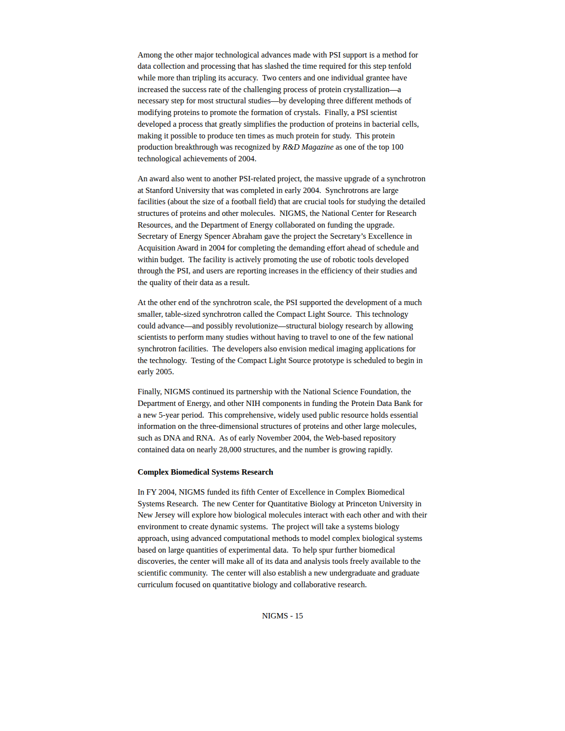Among the other major technological advances made with PSI support is a method for data collection and processing that has slashed the time required for this step tenfold while more than tripling its accuracy. Two centers and one individual grantee have increased the success rate of the challenging process of protein crystallization—a necessary step for most structural studies—by developing three different methods of modifying proteins to promote the formation of crystals. Finally, a PSI scientist developed a process that greatly simplifies the production of proteins in bacterial cells, making it possible to produce ten times as much protein for study. This protein production breakthrough was recognized by R&D Magazine as one of the top 100 technological achievements of 2004.
An award also went to another PSI-related project, the massive upgrade of a synchrotron at Stanford University that was completed in early 2004. Synchrotrons are large facilities (about the size of a football field) that are crucial tools for studying the detailed structures of proteins and other molecules. NIGMS, the National Center for Research Resources, and the Department of Energy collaborated on funding the upgrade. Secretary of Energy Spencer Abraham gave the project the Secretary’s Excellence in Acquisition Award in 2004 for completing the demanding effort ahead of schedule and within budget. The facility is actively promoting the use of robotic tools developed through the PSI, and users are reporting increases in the efficiency of their studies and the quality of their data as a result.
At the other end of the synchrotron scale, the PSI supported the development of a much smaller, table-sized synchrotron called the Compact Light Source. This technology could advance—and possibly revolutionize—structural biology research by allowing scientists to perform many studies without having to travel to one of the few national synchrotron facilities. The developers also envision medical imaging applications for the technology. Testing of the Compact Light Source prototype is scheduled to begin in early 2005.
Finally, NIGMS continued its partnership with the National Science Foundation, the Department of Energy, and other NIH components in funding the Protein Data Bank for a new 5-year period. This comprehensive, widely used public resource holds essential information on the three-dimensional structures of proteins and other large molecules, such as DNA and RNA. As of early November 2004, the Web-based repository contained data on nearly 28,000 structures, and the number is growing rapidly.
Complex Biomedical Systems Research
In FY 2004, NIGMS funded its fifth Center of Excellence in Complex Biomedical Systems Research. The new Center for Quantitative Biology at Princeton University in New Jersey will explore how biological molecules interact with each other and with their environment to create dynamic systems. The project will take a systems biology approach, using advanced computational methods to model complex biological systems based on large quantities of experimental data. To help spur further biomedical discoveries, the center will make all of its data and analysis tools freely available to the scientific community. The center will also establish a new undergraduate and graduate curriculum focused on quantitative biology and collaborative research.
NIGMS - 15